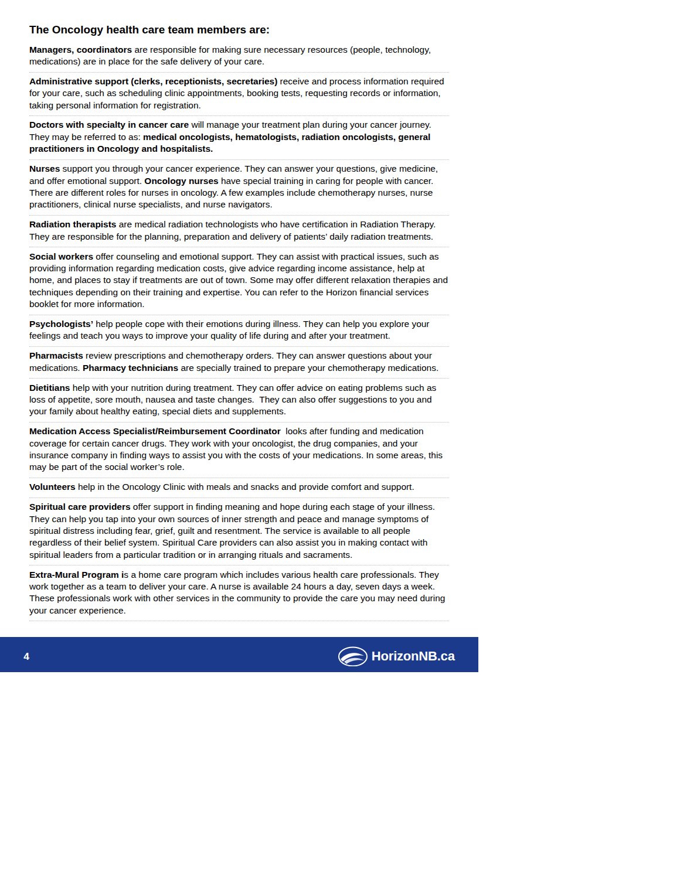The Oncology health care team members are:
Managers, coordinators are responsible for making sure necessary resources (people, technology, medications) are in place for the safe delivery of your care.
Administrative support (clerks, receptionists, secretaries) receive and process information required for your care, such as scheduling clinic appointments, booking tests, requesting records or information, taking personal information for registration.
Doctors with specialty in cancer care will manage your treatment plan during your cancer journey. They may be referred to as: medical oncologists, hematologists, radiation oncologists, general practitioners in Oncology and hospitalists.
Nurses support you through your cancer experience. They can answer your questions, give medicine, and offer emotional support. Oncology nurses have special training in caring for people with cancer. There are different roles for nurses in oncology. A few examples include chemotherapy nurses, nurse practitioners, clinical nurse specialists, and nurse navigators.
Radiation therapists are medical radiation technologists who have certification in Radiation Therapy. They are responsible for the planning, preparation and delivery of patients’ daily radiation treatments.
Social workers offer counseling and emotional support. They can assist with practical issues, such as providing information regarding medication costs, give advice regarding income assistance, help at home, and places to stay if treatments are out of town. Some may offer different relaxation therapies and techniques depending on their training and expertise. You can refer to the Horizon financial services booklet for more information.
Psychologists’ help people cope with their emotions during illness. They can help you explore your feelings and teach you ways to improve your quality of life during and after your treatment.
Pharmacists review prescriptions and chemotherapy orders. They can answer questions about your medications. Pharmacy technicians are specially trained to prepare your chemotherapy medications.
Dietitians help with your nutrition during treatment. They can offer advice on eating problems such as loss of appetite, sore mouth, nausea and taste changes. They can also offer suggestions to you and your family about healthy eating, special diets and supplements.
Medication Access Specialist/Reimbursement Coordinator looks after funding and medication coverage for certain cancer drugs. They work with your oncologist, the drug companies, and your insurance company in finding ways to assist you with the costs of your medications. In some areas, this may be part of the social worker’s role.
Volunteers help in the Oncology Clinic with meals and snacks and provide comfort and support.
Spiritual care providers offer support in finding meaning and hope during each stage of your illness. They can help you tap into your own sources of inner strength and peace and manage symptoms of spiritual distress including fear, grief, guilt and resentment. The service is available to all people regardless of their belief system. Spiritual Care providers can also assist you in making contact with spiritual leaders from a particular tradition or in arranging rituals and sacraments.
Extra-Mural Program is a home care program which includes various health care professionals. They work together as a team to deliver your care. A nurse is available 24 hours a day, seven days a week. These professionals work with other services in the community to provide the care you may need during your cancer experience.
4
HorizonNB.ca